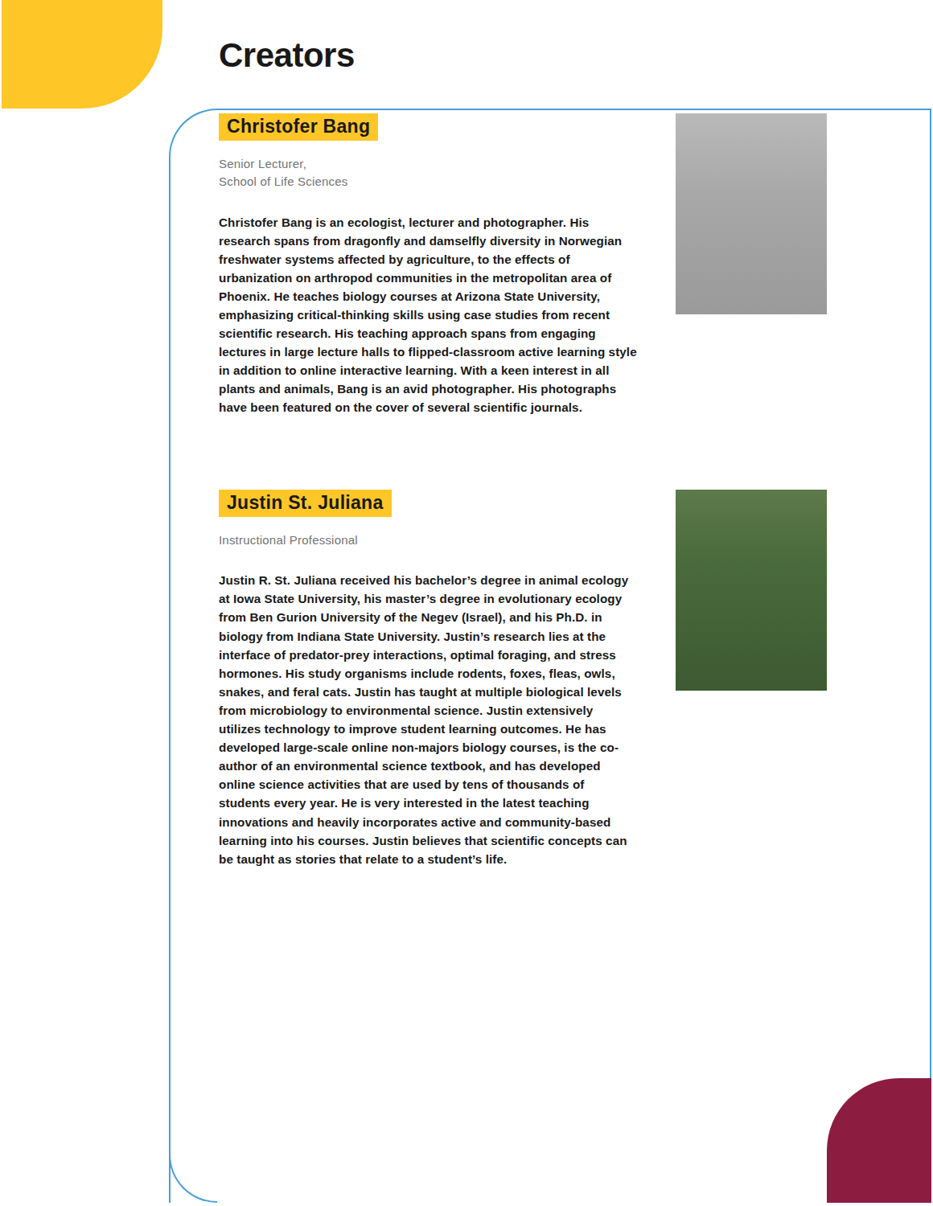Creators
Christofer Bang
Senior Lecturer,
School of Life Sciences
Christofer Bang is an ecologist, lecturer and photographer. His research spans from dragonfly and damselfly diversity in Norwegian freshwater systems affected by agriculture, to the effects of urbanization on arthropod communities in the metropolitan area of Phoenix. He teaches biology courses at Arizona State University, emphasizing critical-thinking skills using case studies from recent scientific research. His teaching approach spans from engaging lectures in large lecture halls to flipped-classroom active learning style in addition to online interactive learning. With a keen interest in all plants and animals, Bang is an avid photographer. His photographs have been featured on the cover of several scientific journals.
Justin St. Juliana
Instructional Professional
Justin R. St. Juliana received his bachelor’s degree in animal ecology at Iowa State University, his master’s degree in evolutionary ecology from Ben Gurion University of the Negev (Israel), and his Ph.D. in biology from Indiana State University. Justin’s research lies at the interface of predator-prey interactions, optimal foraging, and stress hormones. His study organisms include rodents, foxes, fleas, owls, snakes, and feral cats. Justin has taught at multiple biological levels from microbiology to environmental science. Justin extensively utilizes technology to improve student learning outcomes. He has developed large-scale online non-majors biology courses, is the co-author of an environmental science textbook, and has developed online science activities that are used by tens of thousands of students every year. He is very interested in the latest teaching innovations and heavily incorporates active and community-based learning into his courses. Justin believes that scientific concepts can be taught as stories that relate to a student’s life.